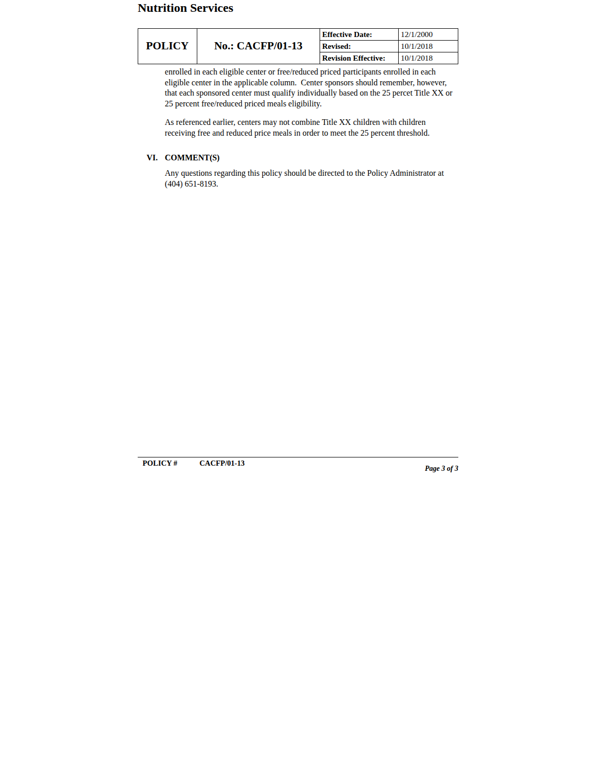Nutrition Services
| POLICY | No.: CACFP/01-13 | Effective Date: | 12/1/2000 |
| Revised: | 10/1/2018 |
| Revision Effective: | 10/1/2018 |
enrolled in each eligible center or free/reduced priced participants enrolled in each eligible center in the applicable column. Center sponsors should remember, however, that each sponsored center must qualify individually based on the 25 percet Title XX or 25 percent free/reduced priced meals eligibility.
As referenced earlier, centers may not combine Title XX children with children receiving free and reduced price meals in order to meet the 25 percent threshold.
VI. COMMENT(S)
Any questions regarding this policy should be directed to the Policy Administrator at (404) 651-8193.
POLICY # CACFP/01-13 Page 3 of 3